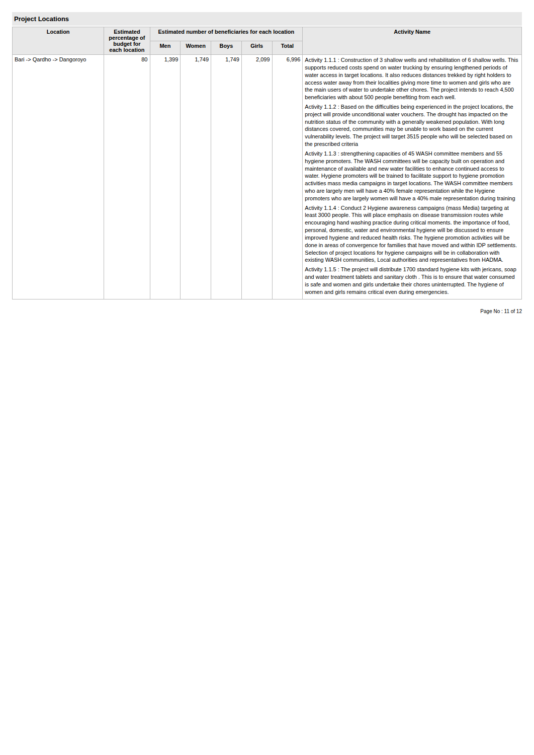Project Locations
| Location | Estimated percentage of budget for each location | Estimated number of beneficiaries for each location | Activity Name |
| --- | --- | --- | --- |
| Men | Women | Boys | Girls | Total |
| Bari -> Qardho -> Dangoroyo | 80 | 1,399 | 1,749 | 1,749 | 2,099 | 6,996 | Activity 1.1.1 : Construction of 3 shallow wells and rehabilitation of 6 shallow wells. This supports reduced costs spend on water trucking by ensuring lengthened periods of water access in target locations. It also reduces distances trekked by right holders to access water away from their localities giving more time to women and girls who are the main users of water to undertake other chores. The project intends to reach 4,500 beneficiaries with about 500 people benefiting from each well. Activity 1.1.2 : Based on the difficulties being experienced in the project locations, the project will provide unconditional water vouchers. The drought has impacted on the nutrition status of the community with a generally weakened population. With long distances covered, communities may be unable to work based on the current vulnerability levels. The project will target 3515 people who will be selected based on the prescribed criteria Activity 1.1.3 : strengthening capacities of 45 WASH committee members and 55 hygiene promoters. The WASH committees will be capacity built on operation and maintenance of available and new water facilities to enhance continued access to water. Hygiene promoters will be trained to facilitate support to hygiene promotion activities mass media campaigns in target locations. The WASH committee members who are largely men will have a 40% female representation while the Hygiene promoters who are largely women will have a 40% male representation during training Activity 1.1.4 : Conduct 2 Hygiene awareness campaigns (mass Media) targeting at least 3000 people. This will place emphasis on disease transmission routes while encouraging hand washing practice during critical moments. the importance of food, personal, domestic, water and environmental hygiene will be discussed to ensure improved hygiene and reduced health risks. The hygiene promotion activities will be done in areas of convergence for families that have moved and within IDP settlements. Selection of project locations for hygiene campaigns will be in collaboration with existing WASH communities, Local authorities and representatives from HADMA. Activity 1.1.5 : The project will distribute 1700 standard hygiene kits with jericans, soap and water treatment tablets and sanitary cloth . This is to ensure that water consumed is safe and women and girls undertake their chores uninterrupted. The hygiene of women and girls remains critical even during emergencies. |
Page No : 11 of 12